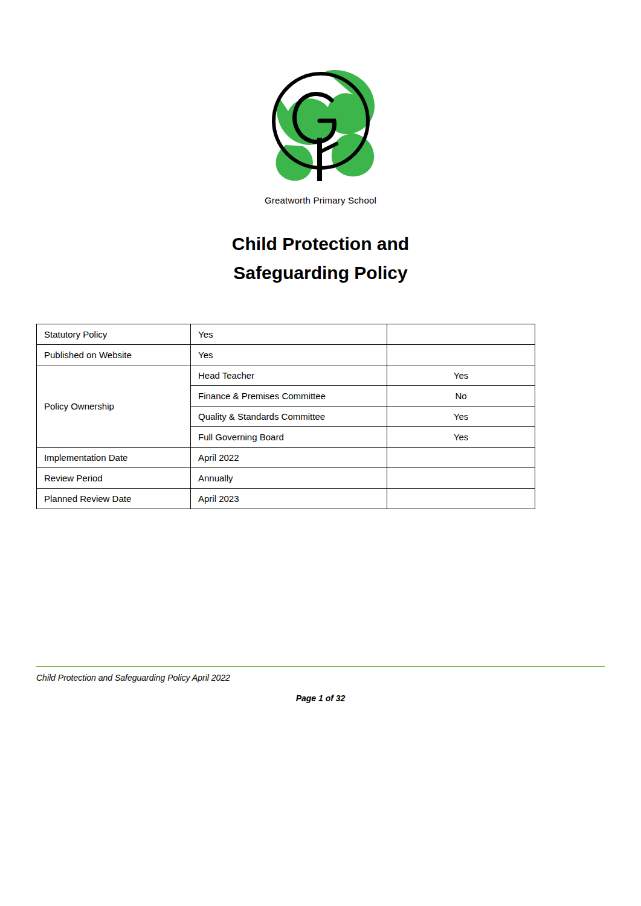Greatworth Primary School
Child Protection and
Safeguarding Policy
| Statutory Policy | Yes | |
| Published on Website | Yes | |
| Policy Ownership | Head Teacher | Yes |
| Finance & Premises Committee | No |
| Quality & Standards Committee | Yes |
| Full Governing Board | Yes |
| Implementation Date | April 2022 | |
| Review Period | Annually | |
| Planned Review Date | April 2023 | |
Child Protection and Safeguarding Policy April 2022
Page 1 of 32